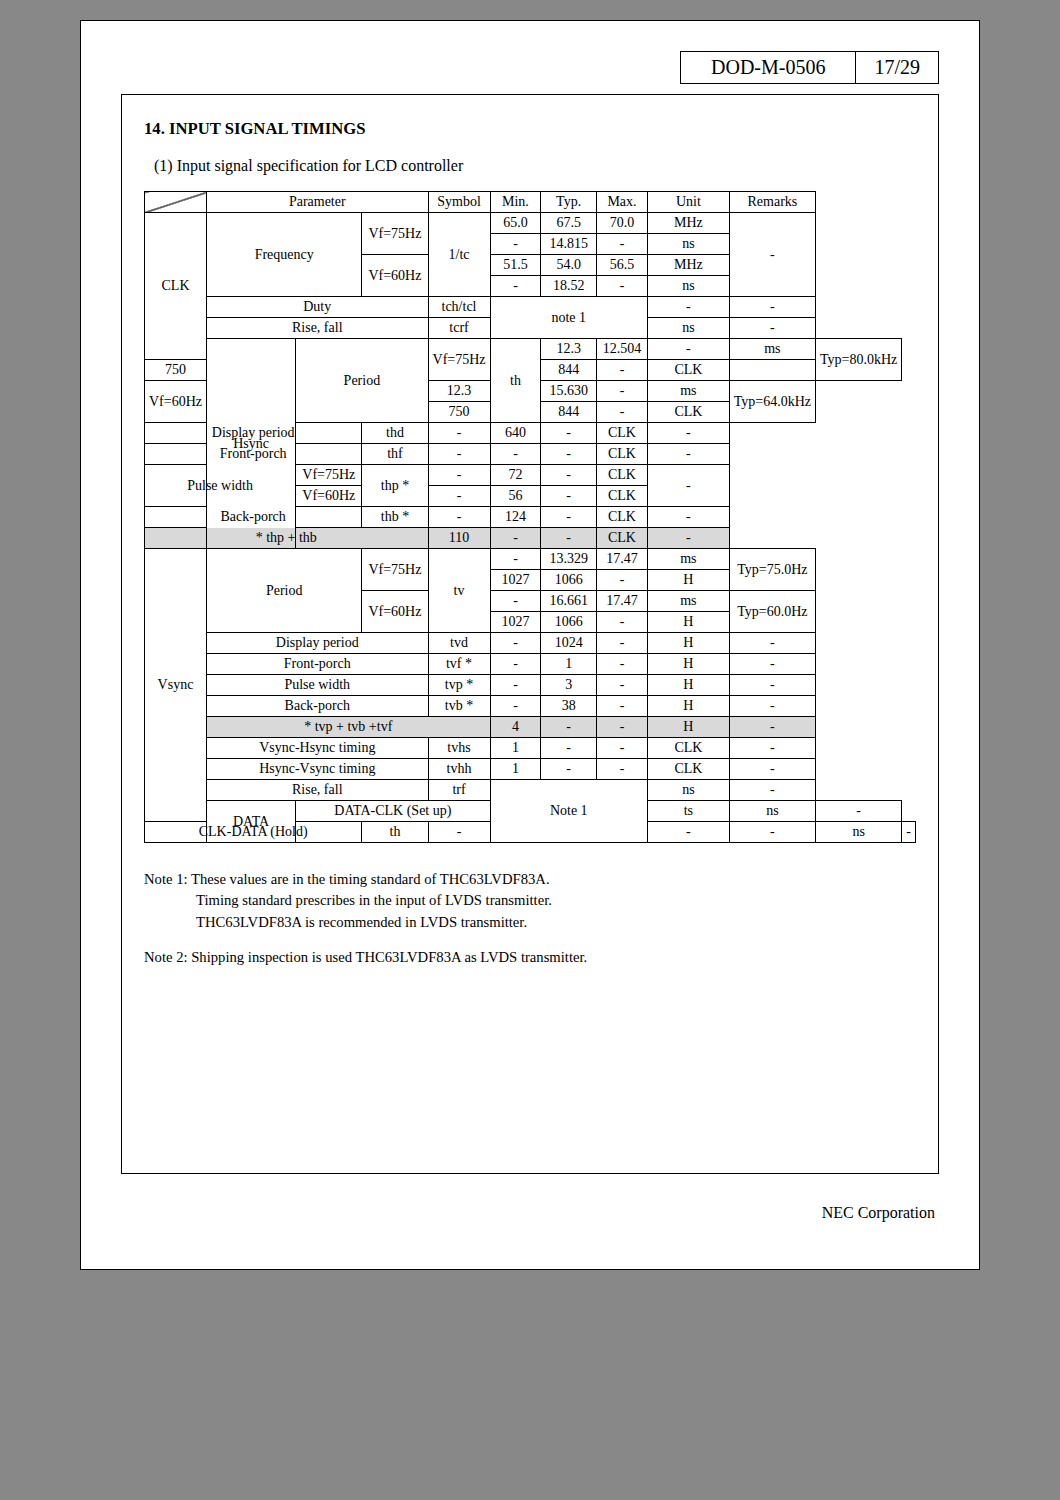DOD-M-0506
17/29
14. INPUT SIGNAL TIMINGS
(1) Input signal specification for LCD controller
| | Parameter | Symbol | Min. | Typ. | Max. | Unit | Remarks |
| --- | --- | --- | --- | --- | --- | --- | --- |
| CLK | Frequency | Vf=75Hz | 1/tc | 65.0 | 67.5 | 70.0 | MHz | - |
| - | 14.815 | - | ns |
| Vf=60Hz | 51.5 | 54.0 | 56.5 | MHz |
| - | 18.52 | - | ns |
| Duty | tch/tcl | note 1 | - | - |
| Rise, fall | tcrf | ns | - |
| Hsync | Period | Vf=75Hz | th | 12.3 | 12.504 | - | ms | Typ=80.0kHz |
| 750 | 844 | - | CLK |
| Vf=60Hz | 12.3 | 15.630 | - | ms | Typ=64.0kHz |
| 750 | 844 | - | CLK |
| Display period | thd | - | 640 | - | CLK | - |
| Front-porch | thf | - | - | - | CLK | - |
| Pulse width | Vf=75Hz | thp * | - | 72 | - | CLK | - |
| Vf=60Hz | - | 56 | - | CLK |
| Back-porch | thb * | - | 124 | - | CLK | - |
| * thp + thb | 110 | - | - | CLK | - |
| Vsync | Period | Vf=75Hz | tv | - | 13.329 | 17.47 | ms | Typ=75.0Hz |
| 1027 | 1066 | - | H |
| Vf=60Hz | - | 16.661 | 17.47 | ms | Typ=60.0Hz |
| 1027 | 1066 | - | H |
| Display period | tvd | - | 1024 | - | H | - |
| Front-porch | tvf * | - | 1 | - | H | - |
| Pulse width | tvp * | - | 3 | - | H | - |
| Back-porch | tvb * | - | 38 | - | H | - |
| * tvp + tvb +tvf | 4 | - | - | H | - |
| Vsync-Hsync timing | tvhs | 1 | - | - | CLK | - |
| Hsync-Vsync timing | tvhh | 1 | - | - | CLK | - |
| Rise, fall | trf | Note 1 | ns | - |
| DATA | DATA-CLK (Set up) | ts | ns | - |
| CLK-DATA (Hold) | th | - | - | - | ns | - |
Note 1: These values are in the timing standard of THC63LVDF83A. Timing standard prescribes in the input of LVDS transmitter. THC63LVDF83A is recommended in LVDS transmitter.
Note 2: Shipping inspection is used THC63LVDF83A as LVDS transmitter.
NEC Corporation